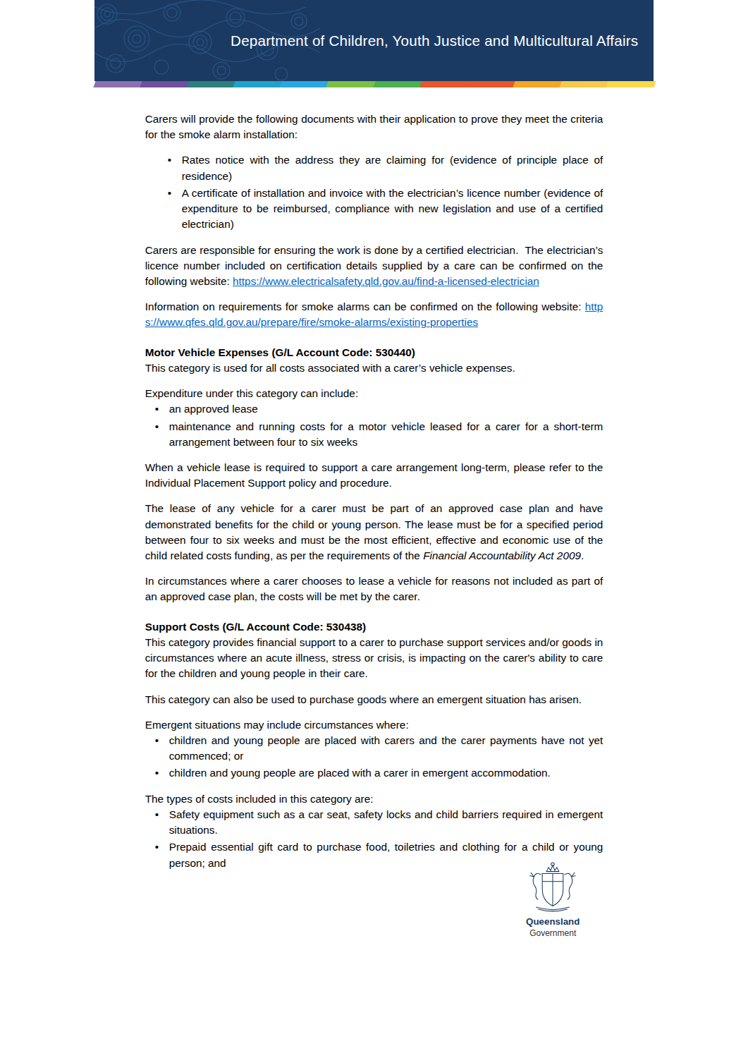Department of Children, Youth Justice and Multicultural Affairs
Carers will provide the following documents with their application to prove they meet the criteria for the smoke alarm installation:
Rates notice with the address they are claiming for (evidence of principle place of residence)
A certificate of installation and invoice with the electrician’s licence number (evidence of expenditure to be reimbursed, compliance with new legislation and use of a certified electrician)
Carers are responsible for ensuring the work is done by a certified electrician. The electrician’s licence number included on certification details supplied by a care can be confirmed on the following website: https://www.electricalsafety.qld.gov.au/find-a-licensed-electrician
Information on requirements for smoke alarms can be confirmed on the following website: https://www.qfes.qld.gov.au/prepare/fire/smoke-alarms/existing-properties
Motor Vehicle Expenses (G/L Account Code: 530440)
This category is used for all costs associated with a carer’s vehicle expenses.
Expenditure under this category can include:
an approved lease
maintenance and running costs for a motor vehicle leased for a carer for a short-term arrangement between four to six weeks
When a vehicle lease is required to support a care arrangement long-term, please refer to the Individual Placement Support policy and procedure.
The lease of any vehicle for a carer must be part of an approved case plan and have demonstrated benefits for the child or young person. The lease must be for a specified period between four to six weeks and must be the most efficient, effective and economic use of the child related costs funding, as per the requirements of the Financial Accountability Act 2009.
In circumstances where a carer chooses to lease a vehicle for reasons not included as part of an approved case plan, the costs will be met by the carer.
Support Costs (G/L Account Code: 530438)
This category provides financial support to a carer to purchase support services and/or goods in circumstances where an acute illness, stress or crisis, is impacting on the carer's ability to care for the children and young people in their care.
This category can also be used to purchase goods where an emergent situation has arisen.
Emergent situations may include circumstances where:
children and young people are placed with carers and the carer payments have not yet commenced; or
children and young people are placed with a carer in emergent accommodation.
The types of costs included in this category are:
Safety equipment such as a car seat, safety locks and child barriers required in emergent situations.
Prepaid essential gift card to purchase food, toiletries and clothing for a child or young person; and
Queensland
Government